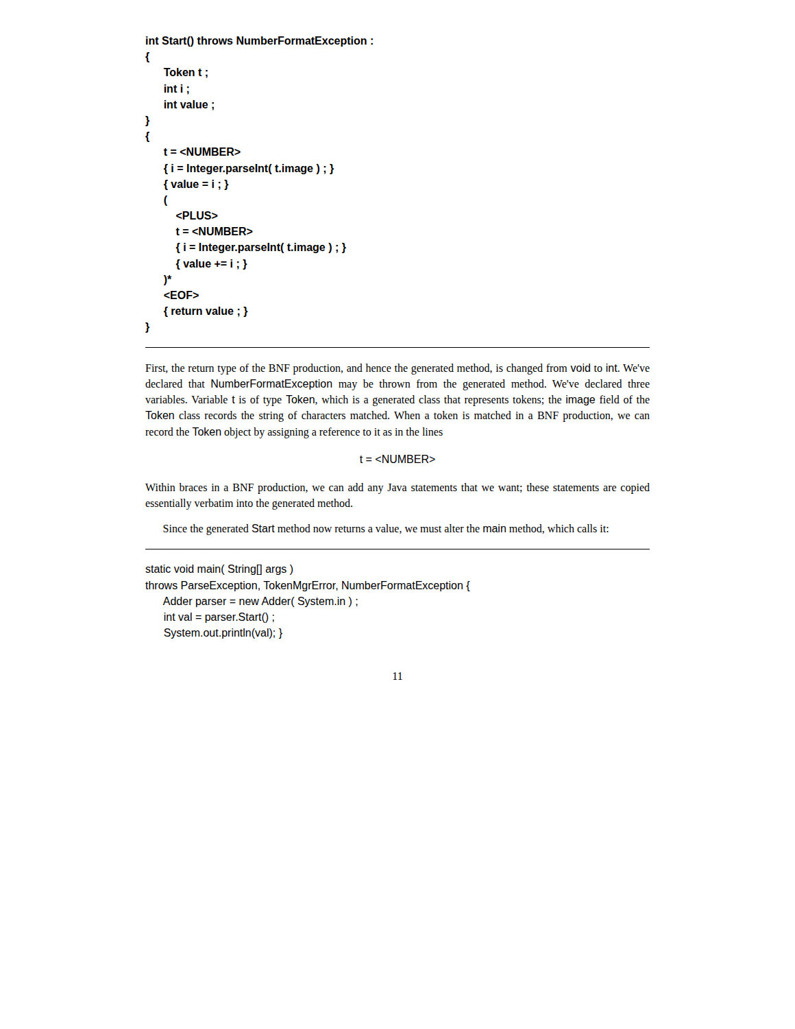int Start() throws NumberFormatException : { Token t ; int i ; int value ; } { t = <NUMBER> { i = Integer.parseInt( t.image ) ; } { value = i ; } ( <PLUS> t = <NUMBER> { i = Integer.parseInt( t.image ) ; } { value += i ; } )* <EOF> { return value ; } }
First, the return type of the BNF production, and hence the generated method, is changed from void to int. We've declared that NumberFormatException may be thrown from the generated method. We've declared three variables. Variable t is of type Token, which is a generated class that represents tokens; the image field of the Token class records the string of characters matched. When a token is matched in a BNF production, we can record the Token object by assigning a reference to it as in the lines
t = <NUMBER>
Within braces in a BNF production, we can add any Java statements that we want; these statements are copied essentially verbatim into the generated method.
Since the generated Start method now returns a value, we must alter the main method, which calls it:
static void main( String[] args ) throws ParseException, TokenMgrError, NumberFormatException { Adder parser = new Adder( System.in ) ; int val = parser.Start() ; System.out.println(val); }
11